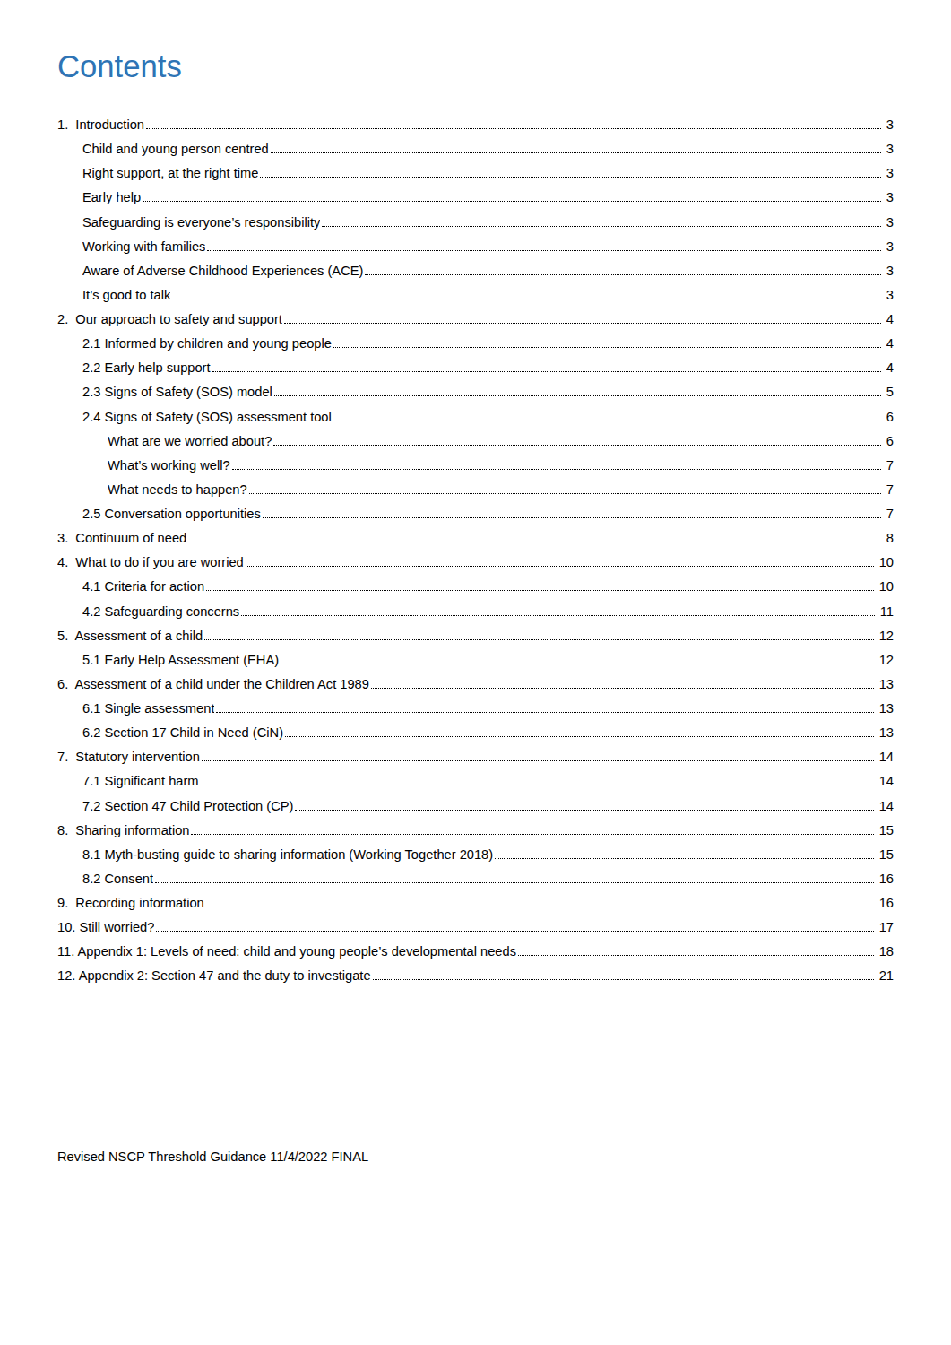Contents
1. Introduction 3
Child and young person centred 3
Right support, at the right time 3
Early help 3
Safeguarding is everyone’s responsibility 3
Working with families 3
Aware of Adverse Childhood Experiences (ACE) 3
It’s good to talk 3
2. Our approach to safety and support 4
2.1 Informed by children and young people 4
2.2 Early help support 4
2.3 Signs of Safety (SOS) model 5
2.4 Signs of Safety (SOS) assessment tool 6
What are we worried about? 6
What’s working well? 7
What needs to happen? 7
2.5 Conversation opportunities 7
3. Continuum of need 8
4. What to do if you are worried 10
4.1 Criteria for action 10
4.2 Safeguarding concerns 11
5. Assessment of a child 12
5.1 Early Help Assessment (EHA) 12
6. Assessment of a child under the Children Act 1989 13
6.1 Single assessment 13
6.2 Section 17 Child in Need (CiN) 13
7. Statutory intervention 14
7.1 Significant harm 14
7.2 Section 47 Child Protection (CP) 14
8. Sharing information 15
8.1 Myth-busting guide to sharing information (Working Together 2018) 15
8.2 Consent 16
9. Recording information 16
10. Still worried? 17
11. Appendix 1: Levels of need: child and young people’s developmental needs 18
12. Appendix 2: Section 47 and the duty to investigate 21
Revised NSCP Threshold Guidance 11/4/2022 FINAL